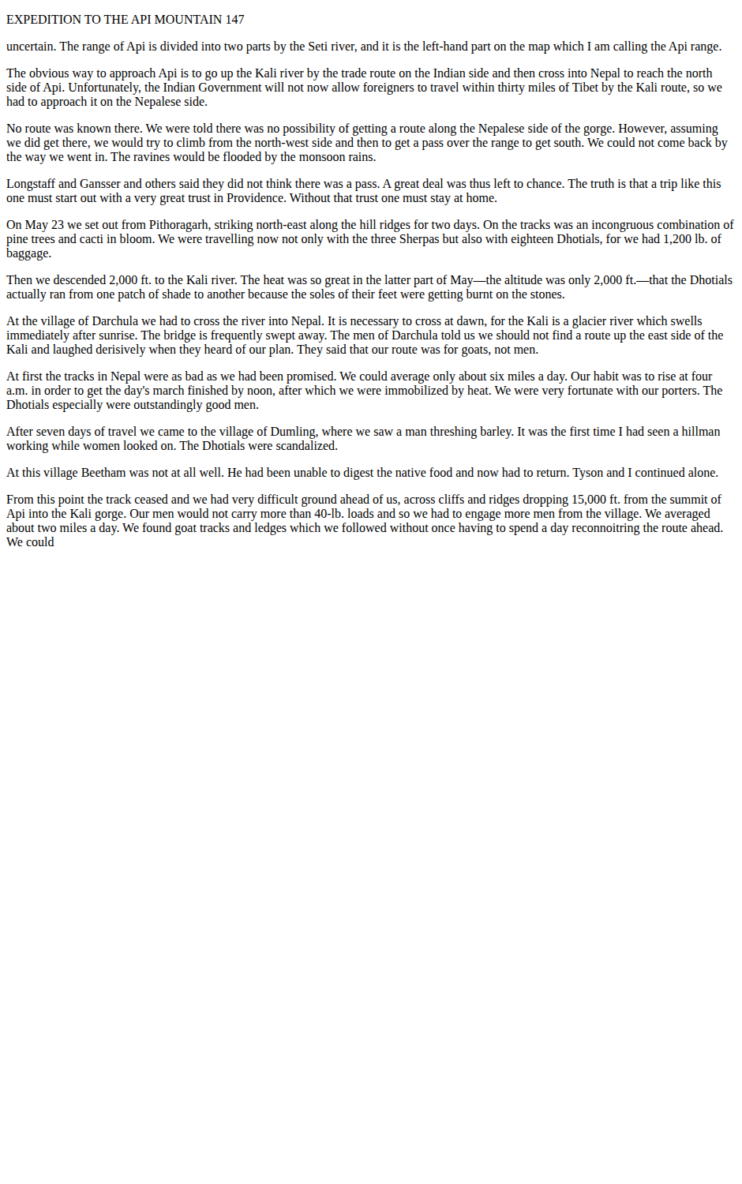EXPEDITION TO THE API MOUNTAIN 147
uncertain. The range of Api is divided into two parts by the Seti river, and it is the left-hand part on the map which I am calling the Api range.
The obvious way to approach Api is to go up the Kali river by the trade route on the Indian side and then cross into Nepal to reach the north side of Api. Unfortunately, the Indian Government will not now allow foreigners to travel within thirty miles of Tibet by the Kali route, so we had to approach it on the Nepalese side.
No route was known there. We were told there was no possibility of getting a route along the Nepalese side of the gorge. However, assuming we did get there, we would try to climb from the north-west side and then to get a pass over the range to get south. We could not come back by the way we went in. The ravines would be flooded by the monsoon rains.
Longstaff and Gansser and others said they did not think there was a pass. A great deal was thus left to chance. The truth is that a trip like this one must start out with a very great trust in Providence. Without that trust one must stay at home.
On May 23 we set out from Pithoragarh, striking north-east along the hill ridges for two days. On the tracks was an incongruous combination of pine trees and cacti in bloom. We were travelling now not only with the three Sherpas but also with eighteen Dhotials, for we had 1,200 lb. of baggage.
Then we descended 2,000 ft. to the Kali river. The heat was so great in the latter part of May—the altitude was only 2,000 ft.—that the Dhotials actually ran from one patch of shade to another because the soles of their feet were getting burnt on the stones.
At the village of Darchula we had to cross the river into Nepal. It is necessary to cross at dawn, for the Kali is a glacier river which swells immediately after sunrise. The bridge is frequently swept away. The men of Darchula told us we should not find a route up the east side of the Kali and laughed derisively when they heard of our plan. They said that our route was for goats, not men.
At first the tracks in Nepal were as bad as we had been promised. We could average only about six miles a day. Our habit was to rise at four a.m. in order to get the day's march finished by noon, after which we were immobilized by heat. We were very fortunate with our porters. The Dhotials especially were outstandingly good men.
After seven days of travel we came to the village of Dumling, where we saw a man threshing barley. It was the first time I had seen a hillman working while women looked on. The Dhotials were scandalized.
At this village Beetham was not at all well. He had been unable to digest the native food and now had to return. Tyson and I continued alone.
From this point the track ceased and we had very difficult ground ahead of us, across cliffs and ridges dropping 15,000 ft. from the summit of Api into the Kali gorge. Our men would not carry more than 40-lb. loads and so we had to engage more men from the village. We averaged about two miles a day. We found goat tracks and ledges which we followed without once having to spend a day reconnoitring the route ahead. We could